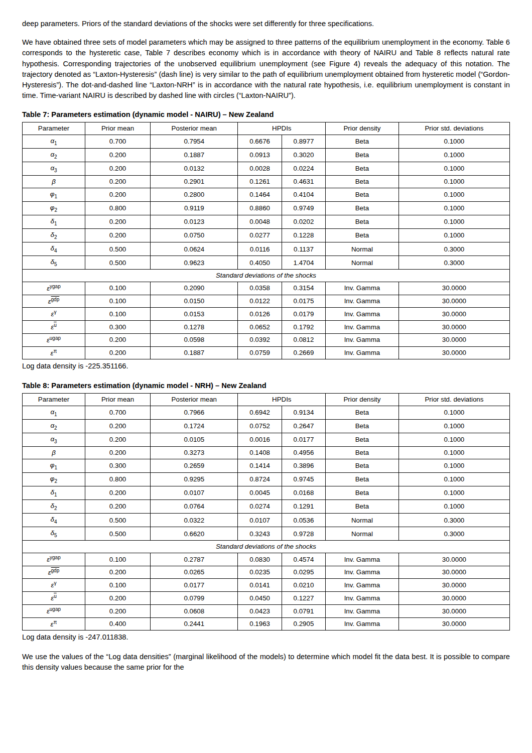deep parameters. Priors of the standard deviations of the shocks were set differently for three specifications.
We have obtained three sets of model parameters which may be assigned to three patterns of the equilibrium unemployment in the economy. Table 6 corresponds to the hysteretic case, Table 7 describes economy which is in accordance with theory of NAIRU and Table 8 reflects natural rate hypothesis. Corresponding trajectories of the unobserved equilibrium unemployment (see Figure 4) reveals the adequacy of this notation. The trajectory denoted as “Laxton-Hysteresis” (dash line) is very similar to the path of equilibrium unemployment obtained from hysteretic model (“Gordon-Hysteresis”). The dot-and-dashed line “Laxton-NRH” is in accordance with the natural rate hypothesis, i.e. equilibrium unemployment is constant in time. Time-variant NAIRU is described by dashed line with circles (“Laxton-NAIRU”).
Table 7: Parameters estimation (dynamic model - NAIRU) – New Zealand
| Parameter | Prior mean | Posterior mean | HPDIs | Prior density | Prior std. deviations |
| --- | --- | --- | --- | --- | --- |
| α 1 | 0.700 | 0.7954 | 0.6676 | 0.8977 | Beta | 0.1000 |
| α 2 | 0.200 | 0.1887 | 0.0913 | 0.3020 | Beta | 0.1000 |
| α 3 | 0.200 | 0.0132 | 0.0028 | 0.0224 | Beta | 0.1000 |
| β | 0.200 | 0.2901 | 0.1261 | 0.4631 | Beta | 0.1000 |
| φ 1 | 0.200 | 0.2800 | 0.1464 | 0.4104 | Beta | 0.1000 |
| φ 2 | 0.800 | 0.9119 | 0.8860 | 0.9749 | Beta | 0.1000 |
| δ 1 | 0.200 | 0.0123 | 0.0048 | 0.0202 | Beta | 0.1000 |
| δ 2 | 0.200 | 0.0750 | 0.0277 | 0.1228 | Beta | 0.1000 |
| δ 4 | 0.500 | 0.0624 | 0.0116 | 0.1137 | Normal | 0.3000 |
| δ 5 | 0.500 | 0.9623 | 0.4050 | 1.4704 | Normal | 0.3000 |
| Standard deviations of the shocks |
| ε ygap | 0.100 | 0.2090 | 0.0358 | 0.3154 | Inv. Gamma | 30.0000 |
| ε gdp | 0.100 | 0.0150 | 0.0122 | 0.0175 | Inv. Gamma | 30.0000 |
| ε γ | 0.100 | 0.0153 | 0.0126 | 0.0179 | Inv. Gamma | 30.0000 |
| ε u | 0.300 | 0.1278 | 0.0652 | 0.1792 | Inv. Gamma | 30.0000 |
| ε ugap | 0.200 | 0.0598 | 0.0392 | 0.0812 | Inv. Gamma | 30.0000 |
| ε π | 0.200 | 0.1887 | 0.0759 | 0.2669 | Inv. Gamma | 30.0000 |
Log data density is -225.351166.
Table 8: Parameters estimation (dynamic model - NRH) – New Zealand
| Parameter | Prior mean | Posterior mean | HPDIs | Prior density | Prior std. deviations |
| --- | --- | --- | --- | --- | --- |
| α 1 | 0.700 | 0.7966 | 0.6942 | 0.9134 | Beta | 0.1000 |
| α 2 | 0.200 | 0.1724 | 0.0752 | 0.2647 | Beta | 0.1000 |
| α 3 | 0.200 | 0.0105 | 0.0016 | 0.0177 | Beta | 0.1000 |
| β | 0.200 | 0.3273 | 0.1408 | 0.4956 | Beta | 0.1000 |
| φ 1 | 0.300 | 0.2659 | 0.1414 | 0.3896 | Beta | 0.1000 |
| φ 2 | 0.800 | 0.9295 | 0.8724 | 0.9745 | Beta | 0.1000 |
| δ 1 | 0.200 | 0.0107 | 0.0045 | 0.0168 | Beta | 0.1000 |
| δ 2 | 0.200 | 0.0764 | 0.0274 | 0.1291 | Beta | 0.1000 |
| δ 4 | 0.500 | 0.0322 | 0.0107 | 0.0536 | Normal | 0.3000 |
| δ 5 | 0.500 | 0.6620 | 0.3243 | 0.9728 | Normal | 0.3000 |
| Standard deviations of the shocks |
| ε ygap | 0.100 | 0.2787 | 0.0830 | 0.4574 | Inv. Gamma | 30.0000 |
| ε gdp | 0.200 | 0.0265 | 0.0235 | 0.0295 | Inv. Gamma | 30.0000 |
| ε γ | 0.100 | 0.0177 | 0.0141 | 0.0210 | Inv. Gamma | 30.0000 |
| ε u | 0.200 | 0.0799 | 0.0450 | 0.1227 | Inv. Gamma | 30.0000 |
| ε ugap | 0.200 | 0.0608 | 0.0423 | 0.0791 | Inv. Gamma | 30.0000 |
| ε π | 0.400 | 0.2441 | 0.1963 | 0.2905 | Inv. Gamma | 30.0000 |
Log data density is -247.011838.
We use the values of the “Log data densities” (marginal likelihood of the models) to determine which model fit the data best. It is possible to compare this density values because the same prior for the